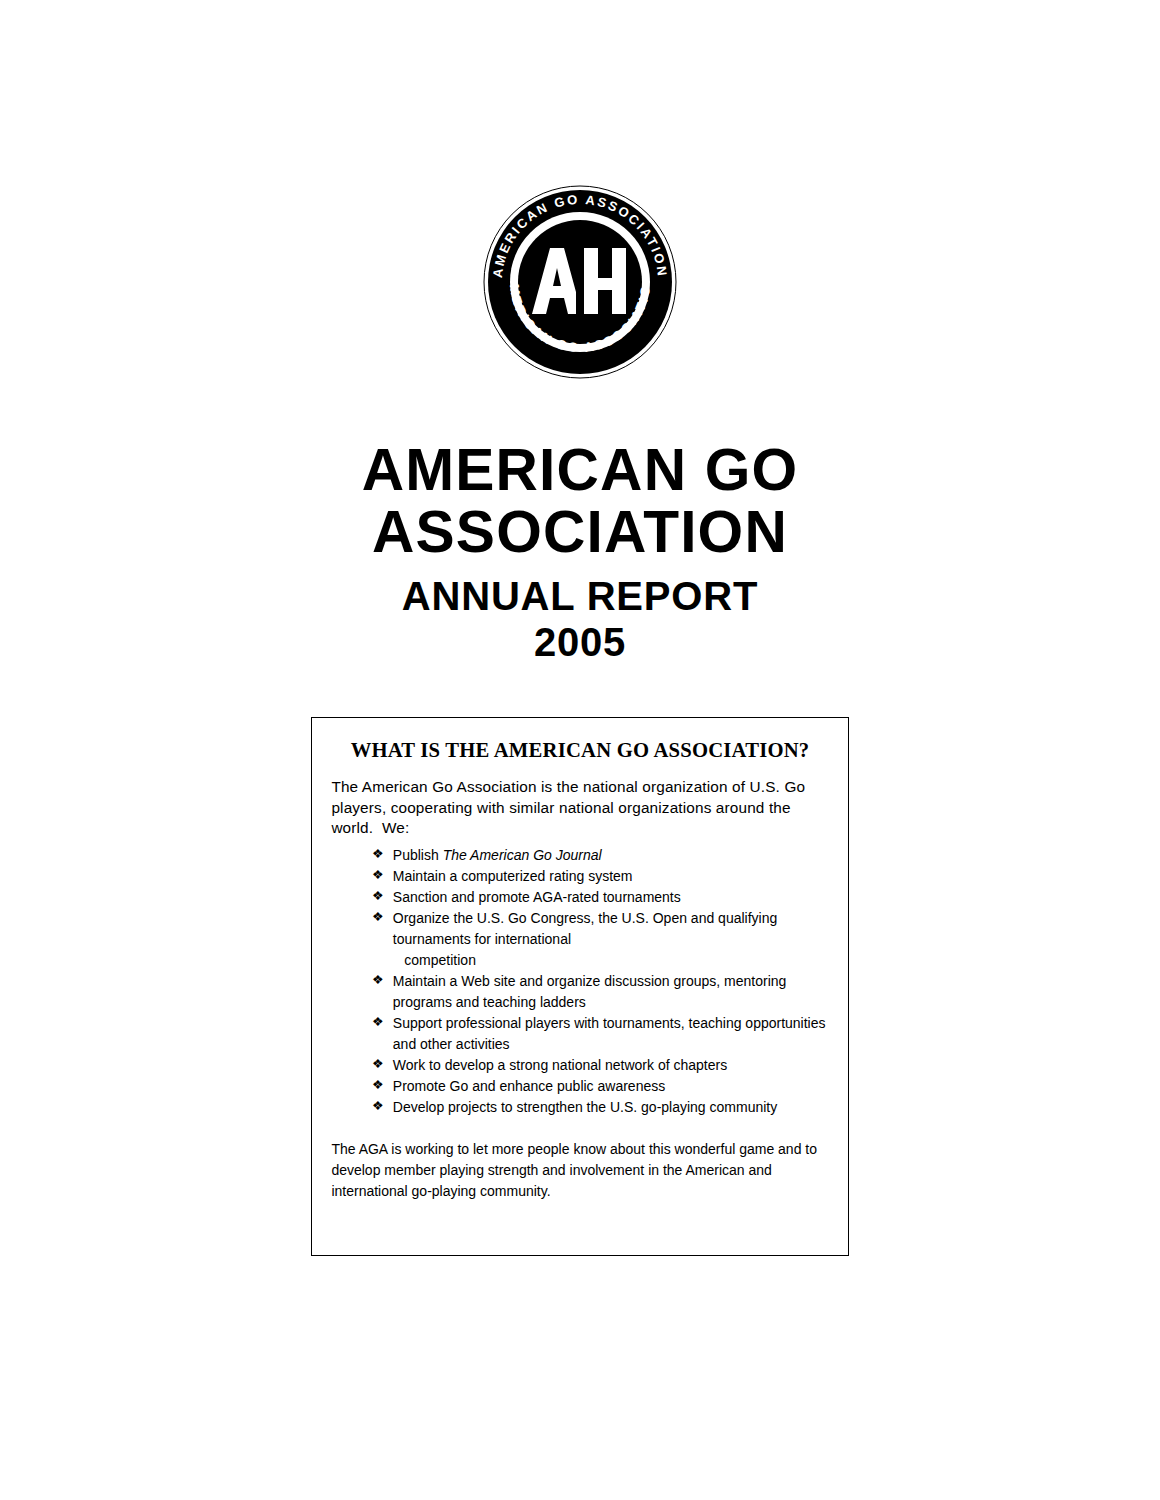AMERICAN GO ASSOCIATION AMERICAN GO ASSOCIATION
AMERICAN GO
ASSOCIATION
ANNUAL REPORT
2005
WHAT IS THE AMERICAN GO ASSOCIATION?
The American Go Association is the national organization of U.S. Go players, cooperating with similar national organizations around the world. We:
Publish The American Go Journal
Maintain a computerized rating system
Sanction and promote AGA-rated tournaments
Organize the U.S. Go Congress, the U.S. Open and qualifying tournaments for internationalcompetition
Maintain a Web site and organize discussion groups, mentoring programs and teaching ladders
Support professional players with tournaments, teaching opportunities and other activities
Work to develop a strong national network of chapters
Promote Go and enhance public awareness
Develop projects to strengthen the U.S. go-playing community
The AGA is working to let more people know about this wonderful game and to develop member playing strength and involvement in the American and international go-playing community.